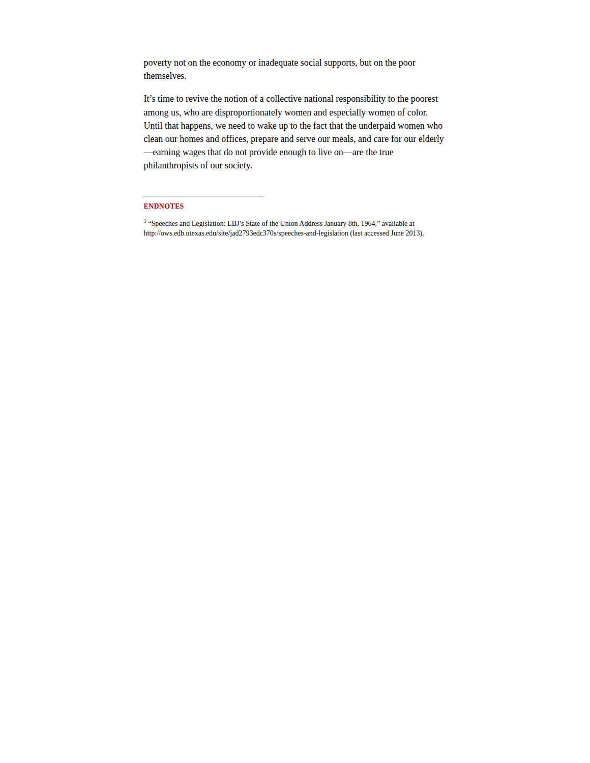poverty not on the economy or inadequate social supports, but on the poor themselves.
It’s time to revive the notion of a collective national responsibility to the poorest among us, who are disproportionately women and especially women of color. Until that happens, we need to wake up to the fact that the underpaid women who clean our homes and offices, prepare and serve our meals, and care for our elderly—earning wages that do not provide enough to live on—are the true philanthropists of our society.
ENDNOTES
1 “Speeches and Legislation: LBJ’s State of the Union Address January 8th, 1964,” available at http://ows.edb.utexas.edu/site/jad2793edc370s/speeches-and-legislation (last accessed June 2013).